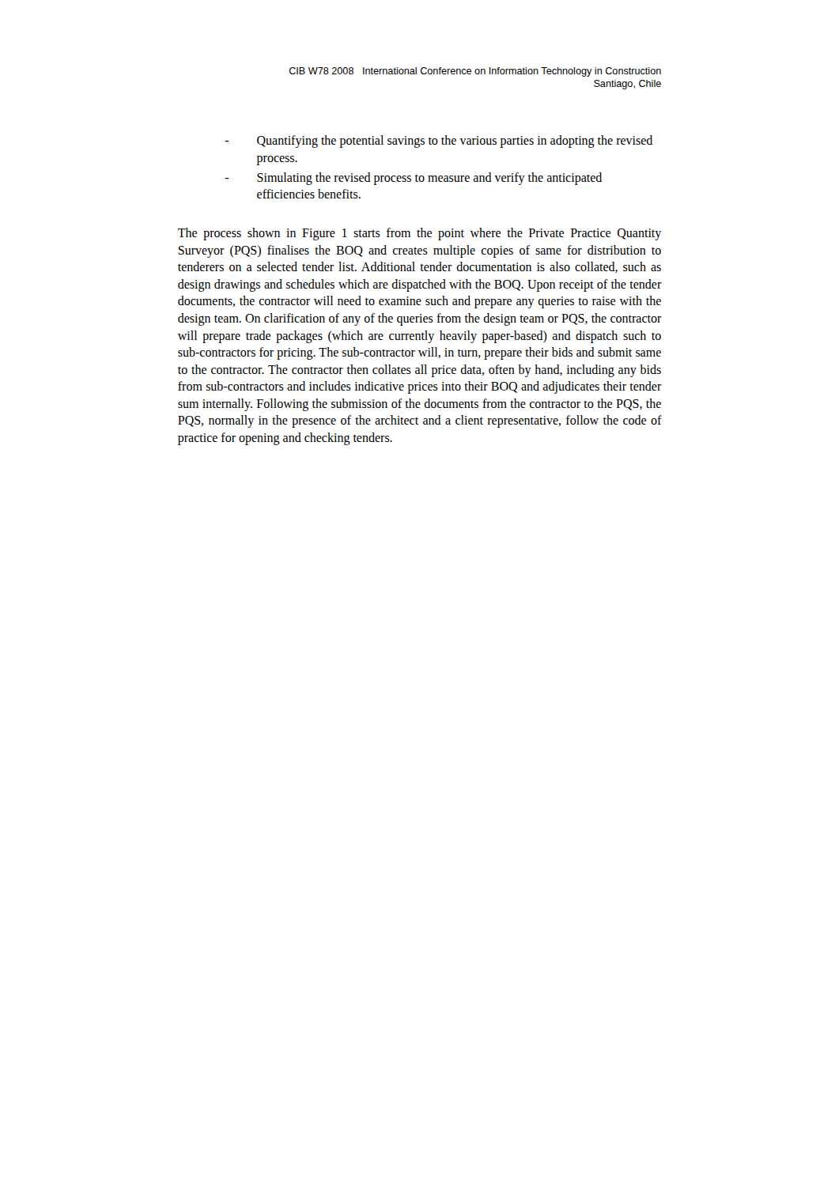CIB W78 2008 International Conference on Information Technology in Construction
Santiago, Chile
Quantifying the potential savings to the various parties in adopting the revised process.
Simulating the revised process to measure and verify the anticipated efficiencies benefits.
The process shown in Figure 1 starts from the point where the Private Practice Quantity Surveyor (PQS) finalises the BOQ and creates multiple copies of same for distribution to tenderers on a selected tender list. Additional tender documentation is also collated, such as design drawings and schedules which are dispatched with the BOQ. Upon receipt of the tender documents, the contractor will need to examine such and prepare any queries to raise with the design team. On clarification of any of the queries from the design team or PQS, the contractor will prepare trade packages (which are currently heavily paper-based) and dispatch such to sub-contractors for pricing. The sub-contractor will, in turn, prepare their bids and submit same to the contractor. The contractor then collates all price data, often by hand, including any bids from sub-contractors and includes indicative prices into their BOQ and adjudicates their tender sum internally. Following the submission of the documents from the contractor to the PQS, the PQS, normally in the presence of the architect and a client representative, follow the code of practice for opening and checking tenders.